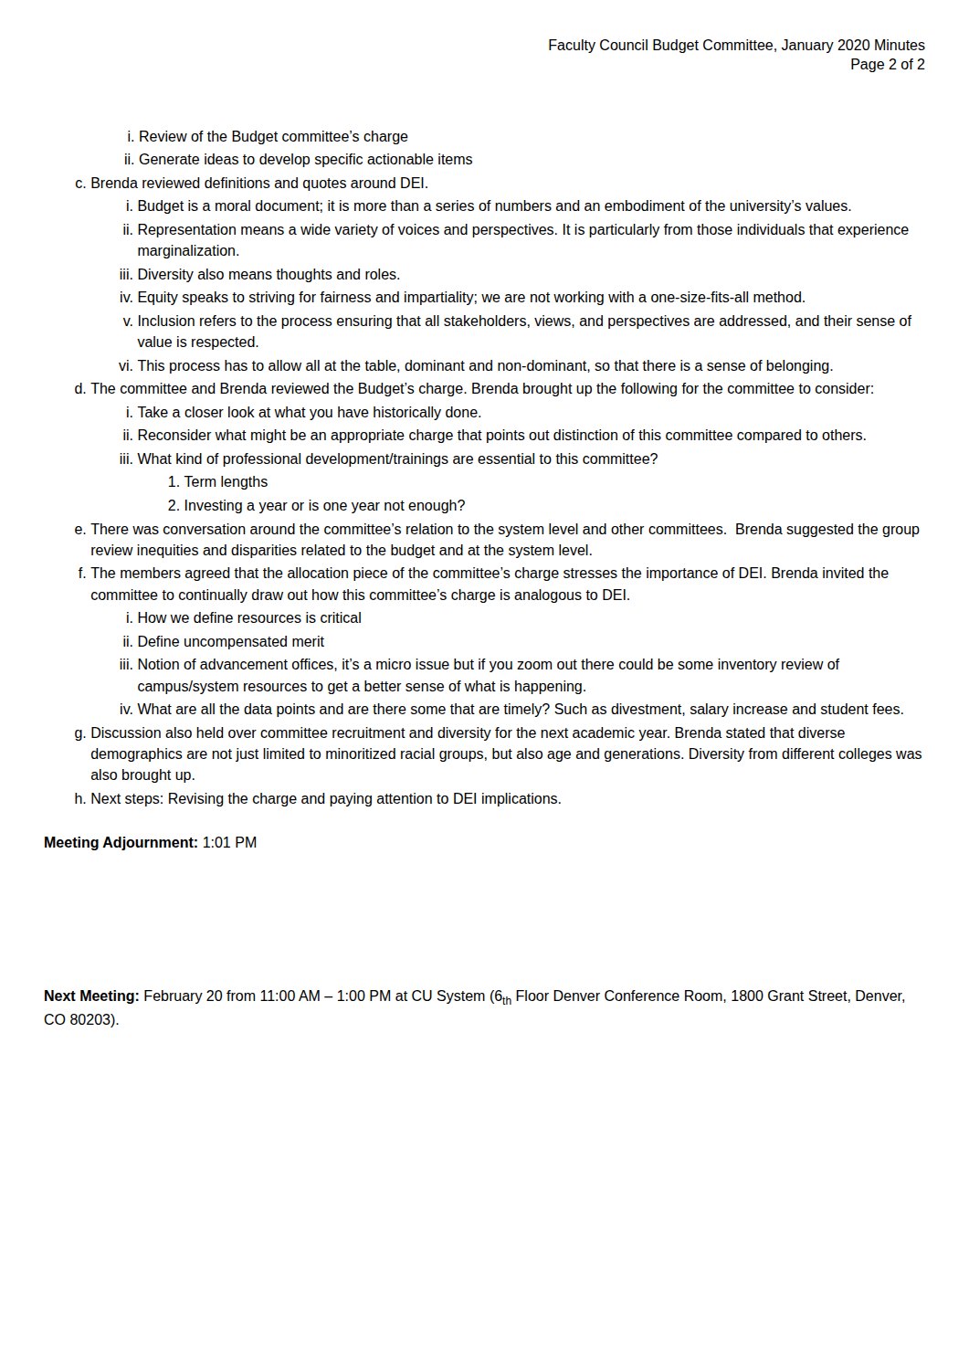Faculty Council Budget Committee, January 2020 Minutes Page 2 of 2
Review of the Budget committee’s charge
Generate ideas to develop specific actionable items
Brenda reviewed definitions and quotes around DEI.
Budget is a moral document; it is more than a series of numbers and an embodiment of the university’s values.
Representation means a wide variety of voices and perspectives. It is particularly from those individuals that experience marginalization.
Diversity also means thoughts and roles.
Equity speaks to striving for fairness and impartiality; we are not working with a one-size-fits-all method.
Inclusion refers to the process ensuring that all stakeholders, views, and perspectives are addressed, and their sense of value is respected.
This process has to allow all at the table, dominant and non-dominant, so that there is a sense of belonging.
The committee and Brenda reviewed the Budget’s charge. Brenda brought up the following for the committee to consider:
Take a closer look at what you have historically done.
Reconsider what might be an appropriate charge that points out distinction of this committee compared to others.
What kind of professional development/trainings are essential to this committee?
Term lengths
Investing a year or is one year not enough?
There was conversation around the committee’s relation to the system level and other committees. Brenda suggested the group review inequities and disparities related to the budget and at the system level.
The members agreed that the allocation piece of the committee’s charge stresses the importance of DEI. Brenda invited the committee to continually draw out how this committee’s charge is analogous to DEI.
How we define resources is critical
Define uncompensated merit
Notion of advancement offices, it’s a micro issue but if you zoom out there could be some inventory review of campus/system resources to get a better sense of what is happening.
What are all the data points and are there some that are timely? Such as divestment, salary increase and student fees.
Discussion also held over committee recruitment and diversity for the next academic year. Brenda stated that diverse demographics are not just limited to minoritized racial groups, but also age and generations. Diversity from different colleges was also brought up.
Next steps: Revising the charge and paying attention to DEI implications.
Meeting Adjournment: 1:01 PM
Next Meeting: February 20 from 11:00 AM – 1:00 PM at CU System (6th Floor Denver Conference Room, 1800 Grant Street, Denver, CO 80203).